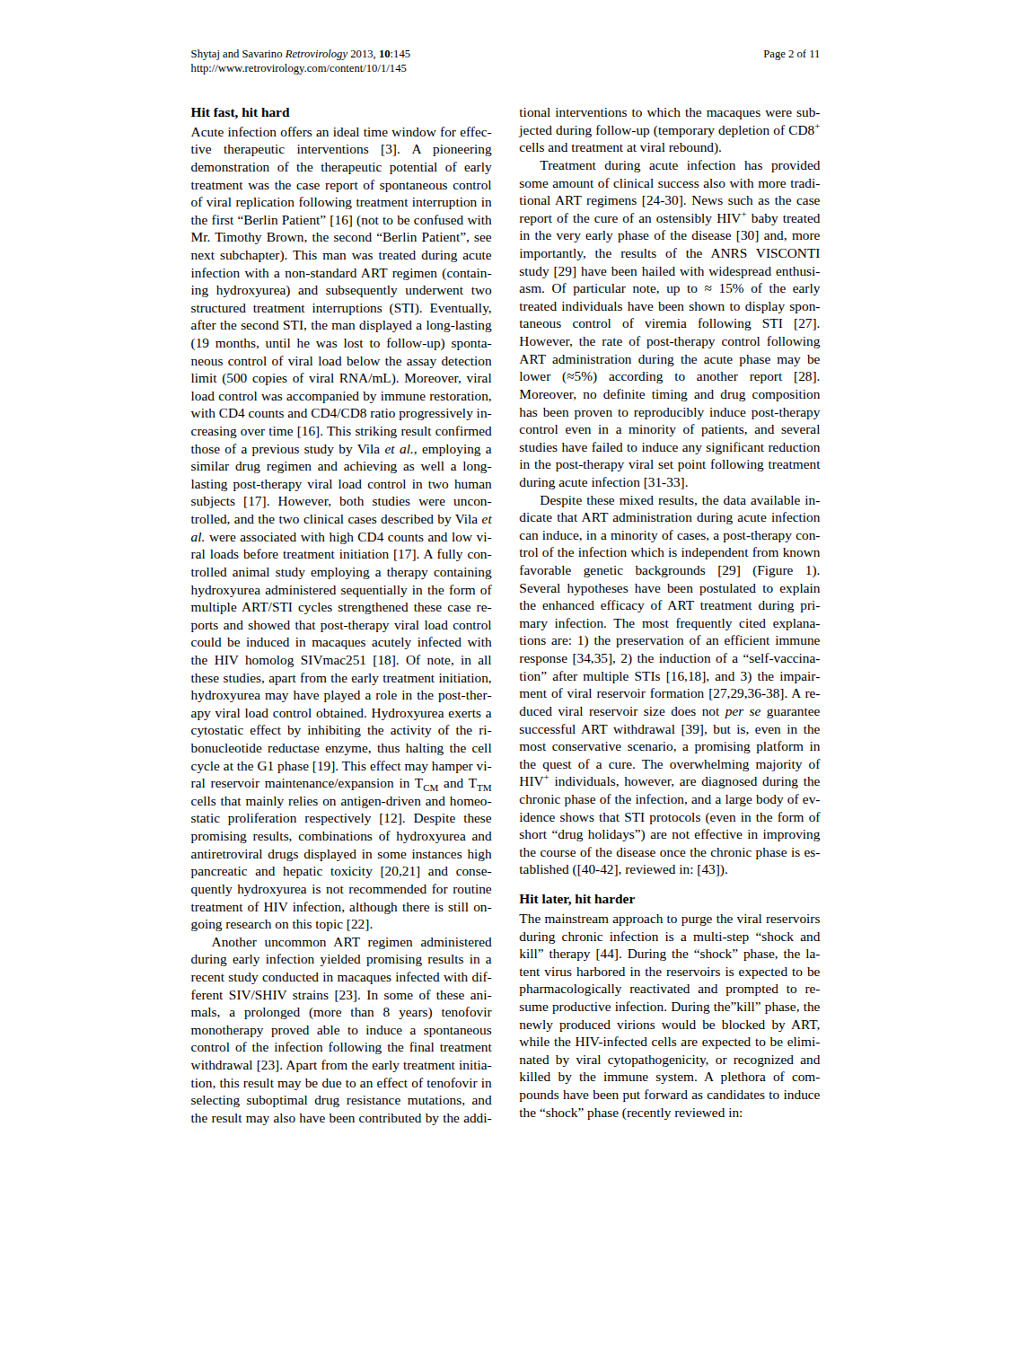Shytaj and Savarino Retrovirology 2013, 10:145
http://www.retrovirology.com/content/10/1/145
Page 2 of 11
Hit fast, hit hard
Acute infection offers an ideal time window for effective therapeutic interventions [3]. A pioneering demonstration of the therapeutic potential of early treatment was the case report of spontaneous control of viral replication following treatment interruption in the first “Berlin Patient” [16] (not to be confused with Mr. Timothy Brown, the second “Berlin Patient”, see next subchapter). This man was treated during acute infection with a non-standard ART regimen (containing hydroxyurea) and subsequently underwent two structured treatment interruptions (STI). Eventually, after the second STI, the man displayed a long-lasting (19 months, until he was lost to follow-up) spontaneous control of viral load below the assay detection limit (500 copies of viral RNA/mL). Moreover, viral load control was accompanied by immune restoration, with CD4 counts and CD4/CD8 ratio progressively increasing over time [16]. This striking result confirmed those of a previous study by Vila et al., employing a similar drug regimen and achieving as well a long-lasting post-therapy viral load control in two human subjects [17]. However, both studies were uncontrolled, and the two clinical cases described by Vila et al. were associated with high CD4 counts and low viral loads before treatment initiation [17]. A fully controlled animal study employing a therapy containing hydroxyurea administered sequentially in the form of multiple ART/STI cycles strengthened these case reports and showed that post-therapy viral load control could be induced in macaques acutely infected with the HIV homolog SIVmac251 [18]. Of note, in all these studies, apart from the early treatment initiation, hydroxyurea may have played a role in the post-therapy viral load control obtained. Hydroxyurea exerts a cytostatic effect by inhibiting the activity of the ribonucleotide reductase enzyme, thus halting the cell cycle at the G1 phase [19]. This effect may hamper viral reservoir maintenance/expansion in TCM and TTM cells that mainly relies on antigen-driven and homeostatic proliferation respectively [12]. Despite these promising results, combinations of hydroxyurea and antiretroviral drugs displayed in some instances high pancreatic and hepatic toxicity [20,21] and consequently hydroxyurea is not recommended for routine treatment of HIV infection, although there is still ongoing research on this topic [22].
Another uncommon ART regimen administered during early infection yielded promising results in a recent study conducted in macaques infected with different SIV/SHIV strains [23]. In some of these animals, a prolonged (more than 8 years) tenofovir monotherapy proved able to induce a spontaneous control of the infection following the final treatment withdrawal [23]. Apart from the early treatment initiation, this result may be due to an effect of tenofovir in selecting suboptimal drug resistance mutations, and the result may also have been contributed by the additional interventions to which the macaques were subjected during follow-up (temporary depletion of CD8+ cells and treatment at viral rebound).
Treatment during acute infection has provided some amount of clinical success also with more traditional ART regimens [24-30]. News such as the case report of the cure of an ostensibly HIV+ baby treated in the very early phase of the disease [30] and, more importantly, the results of the ANRS VISCONTI study [29] have been hailed with widespread enthusiasm. Of particular note, up to ≈ 15% of the early treated individuals have been shown to display spontaneous control of viremia following STI [27]. However, the rate of post-therapy control following ART administration during the acute phase may be lower (≈5%) according to another report [28]. Moreover, no definite timing and drug composition has been proven to reproducibly induce post-therapy control even in a minority of patients, and several studies have failed to induce any significant reduction in the post-therapy viral set point following treatment during acute infection [31-33].
Despite these mixed results, the data available indicate that ART administration during acute infection can induce, in a minority of cases, a post-therapy control of the infection which is independent from known favorable genetic backgrounds [29] (Figure 1). Several hypotheses have been postulated to explain the enhanced efficacy of ART treatment during primary infection. The most frequently cited explanations are: 1) the preservation of an efficient immune response [34,35], 2) the induction of a “self-vaccination” after multiple STIs [16,18], and 3) the impairment of viral reservoir formation [27,29,36-38]. A reduced viral reservoir size does not per se guarantee successful ART withdrawal [39], but is, even in the most conservative scenario, a promising platform in the quest of a cure. The overwhelming majority of HIV+ individuals, however, are diagnosed during the chronic phase of the infection, and a large body of evidence shows that STI protocols (even in the form of short “drug holidays”) are not effective in improving the course of the disease once the chronic phase is established ([40-42], reviewed in: [43]).
Hit later, hit harder
The mainstream approach to purge the viral reservoirs during chronic infection is a multi-step “shock and kill” therapy [44]. During the “shock” phase, the latent virus harbored in the reservoirs is expected to be pharmacologically reactivated and prompted to resume productive infection. During the”kill” phase, the newly produced virions would be blocked by ART, while the HIV-infected cells are expected to be eliminated by viral cytopathogenicity, or recognized and killed by the immune system. A plethora of compounds have been put forward as candidates to induce the “shock” phase (recently reviewed in: